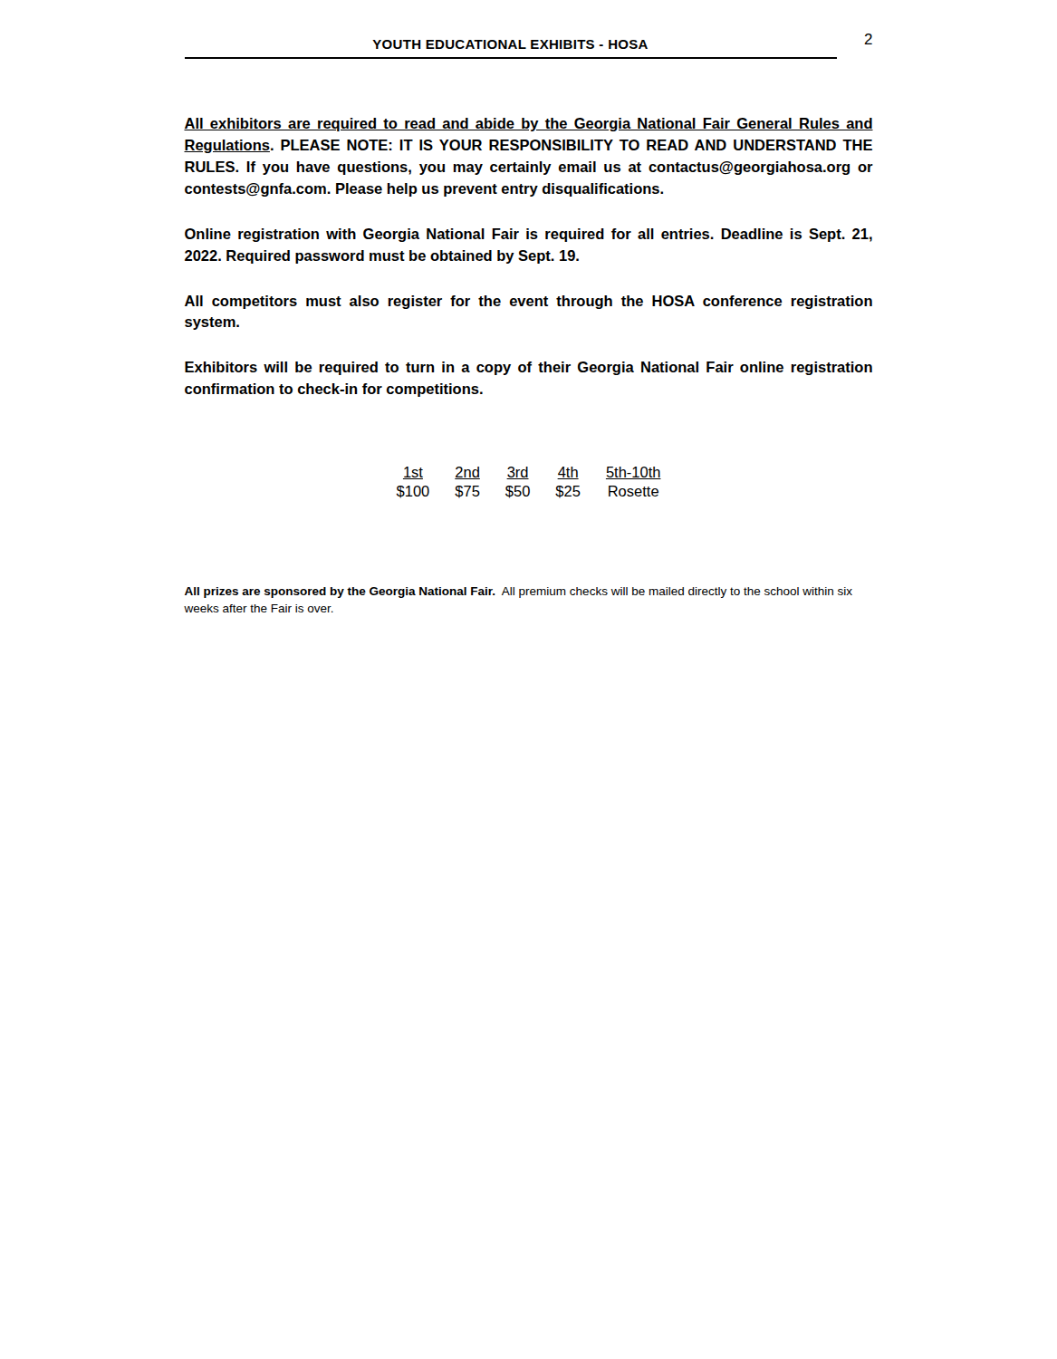2
YOUTH EDUCATIONAL EXHIBITS - HOSA
All exhibitors are required to read and abide by the Georgia National Fair General Rules and Regulations. PLEASE NOTE: IT IS YOUR RESPONSIBILITY TO READ AND UNDERSTAND THE RULES. If you have questions, you may certainly email us at contactus@georgiahosa.org or contests@gnfa.com. Please help us prevent entry disqualifications.
Online registration with Georgia National Fair is required for all entries. Deadline is Sept. 21, 2022. Required password must be obtained by Sept. 19.
All competitors must also register for the event through the HOSA conference registration system.
Exhibitors will be required to turn in a copy of their Georgia National Fair online registration confirmation to check-in for competitions.
| 1st | 2nd | 3rd | 4th | 5th-10th |
| --- | --- | --- | --- | --- |
| $100 | $75 | $50 | $25 | Rosette |
All prizes are sponsored by the Georgia National Fair. All premium checks will be mailed directly to the school within six weeks after the Fair is over.